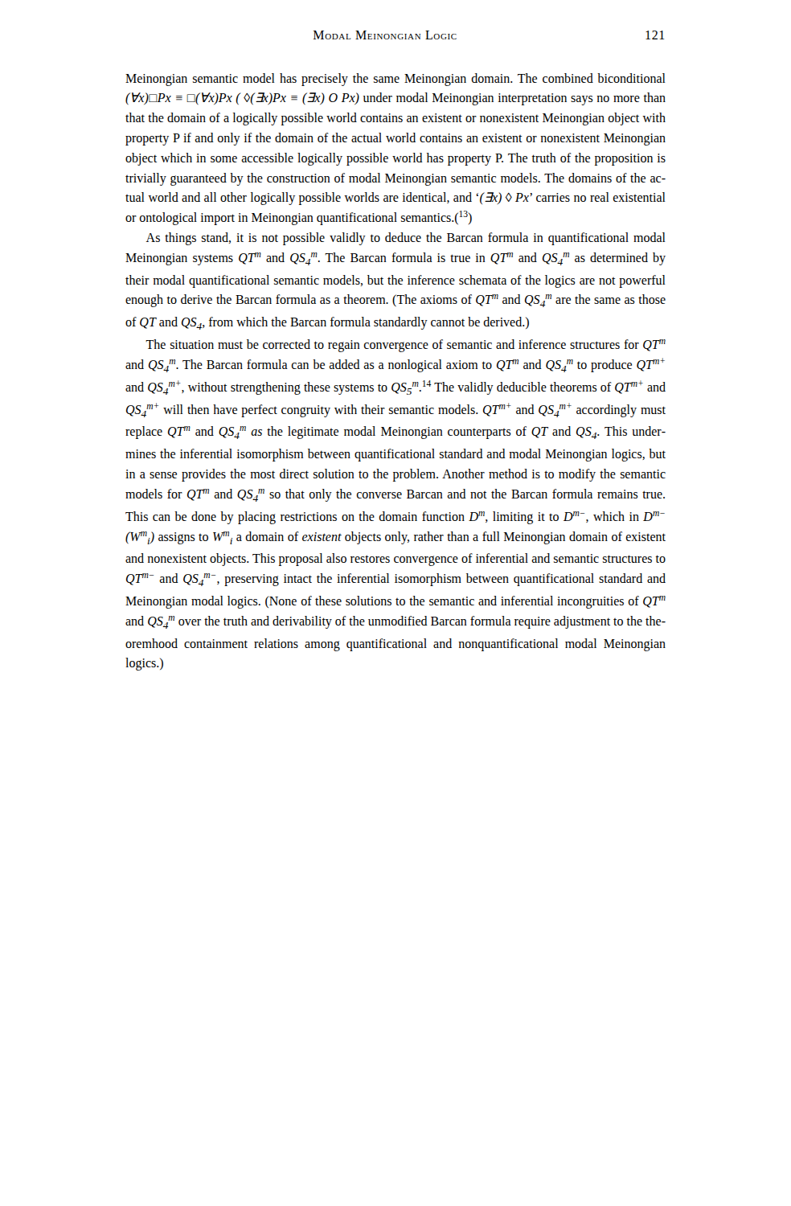Modal Meinongian Logic 121
Meinongian semantic model has precisely the same Meinongian domain. The combined biconditional (∀x)□Px ≡ □(∀x)Px ( ◊(∃x)Px ≡ (∃x) O Px) under modal Meinongian interpretation says no more than that the domain of a logically possible world contains an existent or nonexistent Meinongian object with property P if and only if the domain of the actual world contains an existent or nonexistent Meinongian object which in some accessible logically possible world has property P. The truth of the proposition is trivially guaranteed by the construction of modal Meinongian semantic models. The domains of the actual world and all other logically possible worlds are identical, and ‘(∃x) ◊ Px’ carries no real existential or ontological import in Meinongian quantificational semantics.(13)
As things stand, it is not possible validly to deduce the Barcan formula in quantificational modal Meinongian systems QTm and QS4m. The Barcan formula is true in QTm and QS4m as determined by their modal quantificational semantic models, but the inference schemata of the logics are not powerful enough to derive the Barcan formula as a theorem. (The axioms of QTm and QS4m are the same as those of QT and QS4, from which the Barcan formula standardly cannot be derived.)
The situation must be corrected to regain convergence of semantic and inference structures for QTm and QS4m. The Barcan formula can be added as a nonlogical axiom to QTm and QS4m to produce QTm+ and QS4m+, without strengthening these systems to QS5m.14 The validly deducible theorems of QTm+ and QS4m+ will then have perfect congruity with their semantic models. QTm+ and QS4m+ accordingly must replace QTm and QS4m as the legitimate modal Meinongian counterparts of QT and QS4. This undermines the inferential isomorphism between quantificational standard and modal Meinongian logics, but in a sense provides the most direct solution to the problem. Another method is to modify the semantic models for QTm and QS4m so that only the converse Barcan and not the Barcan formula remains true. This can be done by placing restrictions on the domain function Dm, limiting it to Dm−, which in Dm−(Wmi) assigns to Wmi a domain of existent objects only, rather than a full Meinongian domain of existent and nonexistent objects. This proposal also restores convergence of inferential and semantic structures to QTm− and QS4m−, preserving intact the inferential isomorphism between quantificational standard and Meinongian modal logics. (None of these solutions to the semantic and inferential incongruities of QTm and QS4m over the truth and derivability of the unmodified Barcan formula require adjustment to the theoremhood containment relations among quantificational and nonquantificational modal Meinongian logics.)